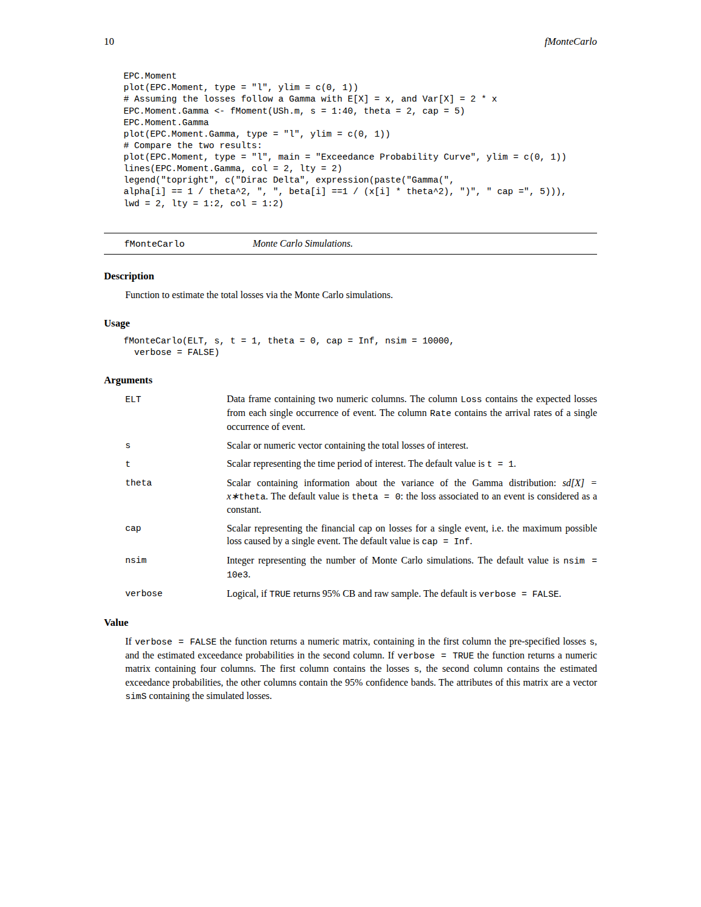10 fMonteCarlo
EPC.Moment
plot(EPC.Moment, type = "l", ylim = c(0, 1))
# Assuming the losses follow a Gamma with E[X] = x, and Var[X] = 2 * x
EPC.Moment.Gamma <- fMoment(USh.m, s = 1:40, theta = 2, cap = 5)
EPC.Moment.Gamma
plot(EPC.Moment.Gamma, type = "l", ylim = c(0, 1))
# Compare the two results:
plot(EPC.Moment, type = "l", main = "Exceedance Probability Curve", ylim = c(0, 1))
lines(EPC.Moment.Gamma, col = 2, lty = 2)
legend("topright", c("Dirac Delta", expression(paste("Gamma(",
alpha[i] == 1 / theta^2, ", ", beta[i] ==1 / (x[i] * theta^2), ")", " cap =", 5))),
lwd = 2, lty = 1:2, col = 1:2)
fMonteCarlo Monte Carlo Simulations.
Description
Function to estimate the total losses via the Monte Carlo simulations.
Usage
fMonteCarlo(ELT, s, t = 1, theta = 0, cap = Inf, nsim = 10000,
  verbose = FALSE)
Arguments
ELT
Data frame containing two numeric columns. The column Loss contains the expected losses from each single occurrence of event. The column Rate contains the arrival rates of a single occurrence of event.
s
Scalar or numeric vector containing the total losses of interest.
t
Scalar representing the time period of interest. The default value is t = 1.
theta
Scalar containing information about the variance of the Gamma distribution: sd[X] = x∗theta. The default value is theta = 0: the loss associated to an event is considered as a constant.
cap
Scalar representing the financial cap on losses for a single event, i.e. the maximum possible loss caused by a single event. The default value is cap = Inf.
nsim
Integer representing the number of Monte Carlo simulations. The default value is nsim = 10e3.
verbose
Logical, if TRUE returns 95% CB and raw sample. The default is verbose = FALSE.
Value
If verbose = FALSE the function returns a numeric matrix, containing in the first column the pre-specified losses s, and the estimated exceedance probabilities in the second column. If verbose = TRUE the function returns a numeric matrix containing four columns. The first column contains the losses s, the second column contains the estimated exceedance probabilities, the other columns contain the 95% confidence bands. The attributes of this matrix are a vector simS containing the simulated losses.